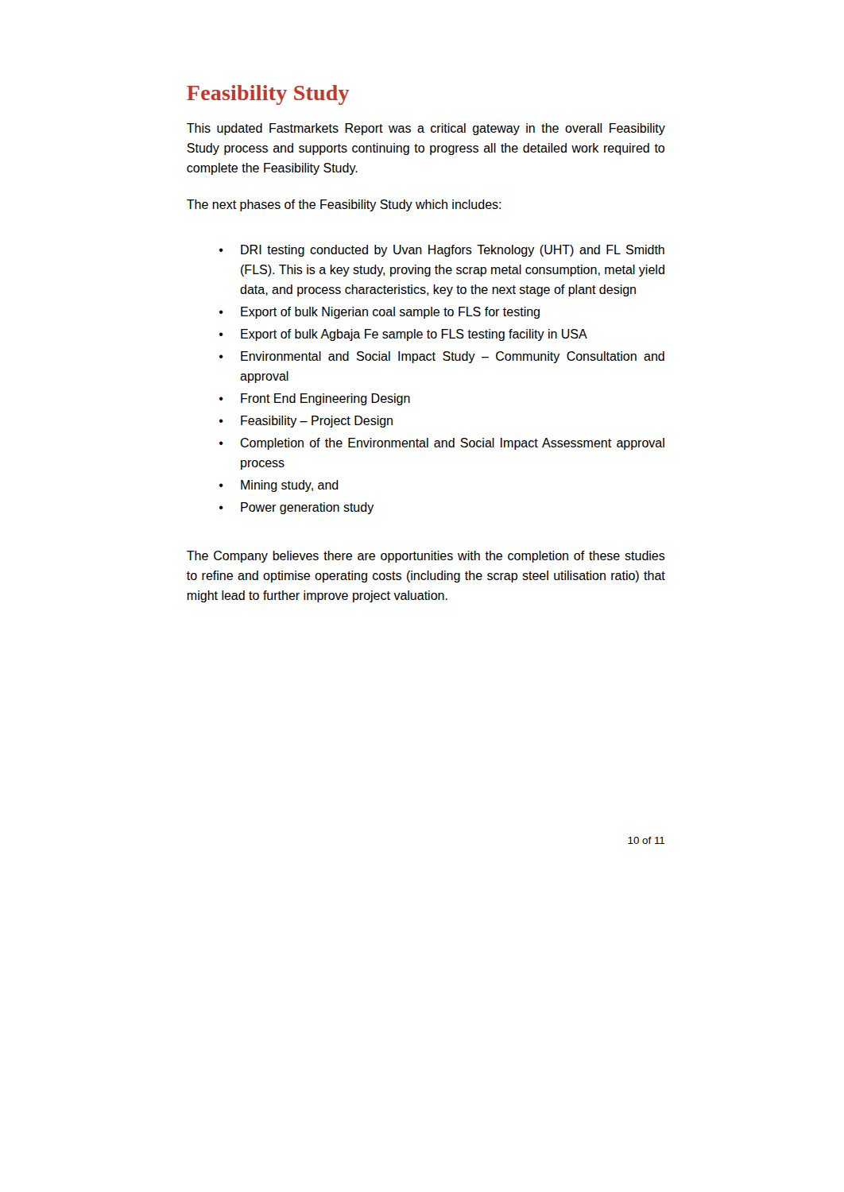Feasibility Study
This updated Fastmarkets Report was a critical gateway in the overall Feasibility Study process and supports continuing to progress all the detailed work required to complete the Feasibility Study.
The next phases of the Feasibility Study which includes:
DRI testing conducted by Uvan Hagfors Teknology (UHT) and FL Smidth (FLS). This is a key study, proving the scrap metal consumption, metal yield data, and process characteristics, key to the next stage of plant design
Export of bulk Nigerian coal sample to FLS for testing
Export of bulk Agbaja Fe sample to FLS testing facility in USA
Environmental and Social Impact Study – Community Consultation and approval
Front End Engineering Design
Feasibility – Project Design
Completion of the Environmental and Social Impact Assessment approval process
Mining study, and
Power generation study
The Company believes there are opportunities with the completion of these studies to refine and optimise operating costs (including the scrap steel utilisation ratio) that might lead to further improve project valuation.
10 of 11